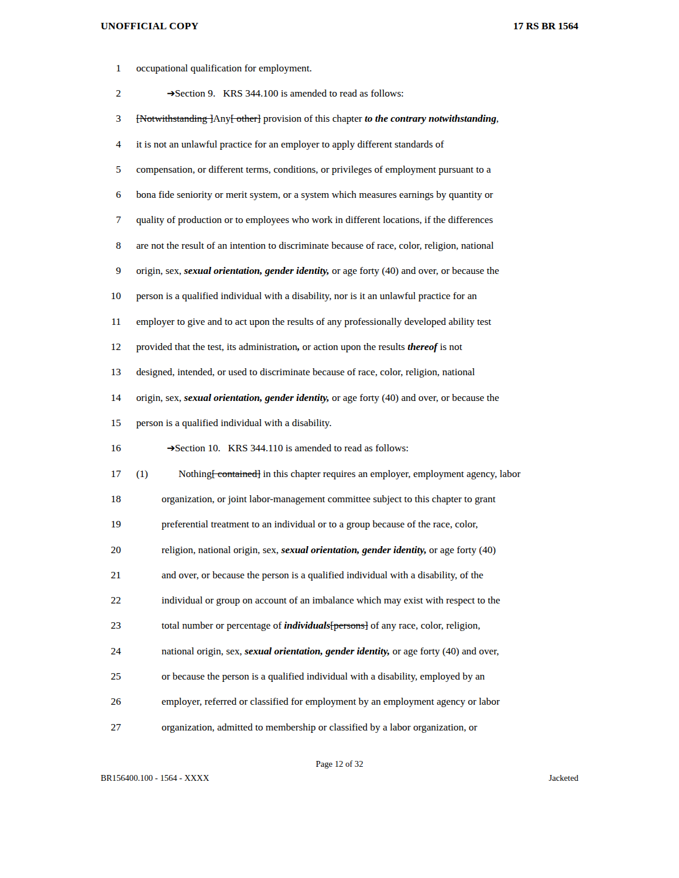UNOFFICIAL COPY 17 RS BR 1564
occupational qualification for employment.
➔Section 9. KRS 344.100 is amended to read as follows:
[Notwithstanding ] Any[ other] provision of this chapter to the contrary notwithstanding,
it is not an unlawful practice for an employer to apply different standards of
compensation, or different terms, conditions, or privileges of employment pursuant to a
bona fide seniority or merit system, or a system which measures earnings by quantity or
quality of production or to employees who work in different locations, if the differences
are not the result of an intention to discriminate because of race, color, religion, national
origin, sex, sexual orientation, gender identity, or age forty (40) and over, or because the
person is a qualified individual with a disability, nor is it an unlawful practice for an
employer to give and to act upon the results of any professionally developed ability test
provided that the test, its administration, or action upon the results thereof is not
designed, intended, or used to discriminate because of race, color, religion, national
origin, sex, sexual orientation, gender identity, or age forty (40) and over, or because the
person is a qualified individual with a disability.
➔Section 10. KRS 344.110 is amended to read as follows:
(1) Nothing[ contained] in this chapter requires an employer, employment agency, labor
organization, or joint labor-management committee subject to this chapter to grant
preferential treatment to an individual or to a group because of the race, color,
religion, national origin, sex, sexual orientation, gender identity, or age forty (40)
and over, or because the person is a qualified individual with a disability, of the
individual or group on account of an imbalance which may exist with respect to the
total number or percentage of individuals[persons] of any race, color, religion,
national origin, sex, sexual orientation, gender identity, or age forty (40) and over,
or because the person is a qualified individual with a disability, employed by an
employer, referred or classified for employment by an employment agency or labor
organization, admitted to membership or classified by a labor organization, or
Page 12 of 32
BR156400.100 - 1564 - XXXX Jacketed